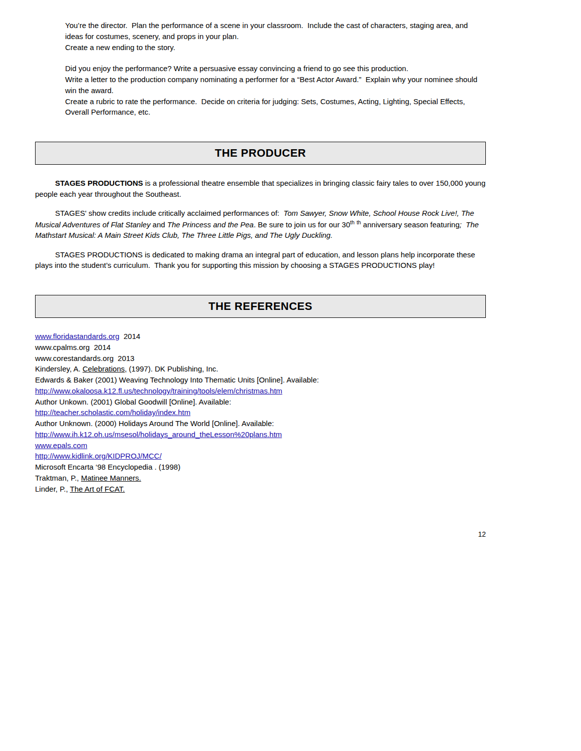You’re the director. Plan the performance of a scene in your classroom. Include the cast of characters, staging area, and ideas for costumes, scenery, and props in your plan.
Create a new ending to the story.
Did you enjoy the performance? Write a persuasive essay convincing a friend to go see this production.
Write a letter to the production company nominating a performer for a “Best Actor Award.” Explain why your nominee should win the award.
Create a rubric to rate the performance. Decide on criteria for judging: Sets, Costumes, Acting, Lighting, Special Effects, Overall Performance, etc.
THE PRODUCER
STAGES PRODUCTIONS is a professional theatre ensemble that specializes in bringing classic fairy tales to over 150,000 young people each year throughout the Southeast.
STAGES' show credits include critically acclaimed performances of: Tom Sawyer, Snow White, School House Rock Live!, The Musical Adventures of Flat Stanley and The Princess and the Pea. Be sure to join us for our 30th th anniversary season featuring; The Mathstart Musical: A Main Street Kids Club, The Three Little Pigs, and The Ugly Duckling.
STAGES PRODUCTIONS is dedicated to making drama an integral part of education, and lesson plans help incorporate these plays into the student’s curriculum. Thank you for supporting this mission by choosing a STAGES PRODUCTIONS play!
THE REFERENCES
www.floridastandards.org 2014
www.cpalms.org 2014
www.corestandards.org 2013
Kindersley, A. Celebrations, (1997). DK Publishing, Inc.
Edwards & Baker (2001) Weaving Technology Into Thematic Units [Online]. Available:
http://www.okaloosa.k12.fl.us/technology/training/tools/elem/christmas.htm
Author Unkown. (2001) Global Goodwill [Online]. Available:
http://teacher.scholastic.com/holiday/index.htm
Author Unknown. (2000) Holidays Around The World [Online]. Available:
http://www.ih.k12.oh.us/msesol/holidays_around_theLesson%20plans.htm
www.epals.com
http://www.kidlink.org/KIDPROJ/MCC/
Microsoft Encarta ‘98 Encyclopedia . (1998)
Traktman, P., Matinee Manners.
Linder, P., The Art of FCAT.
12